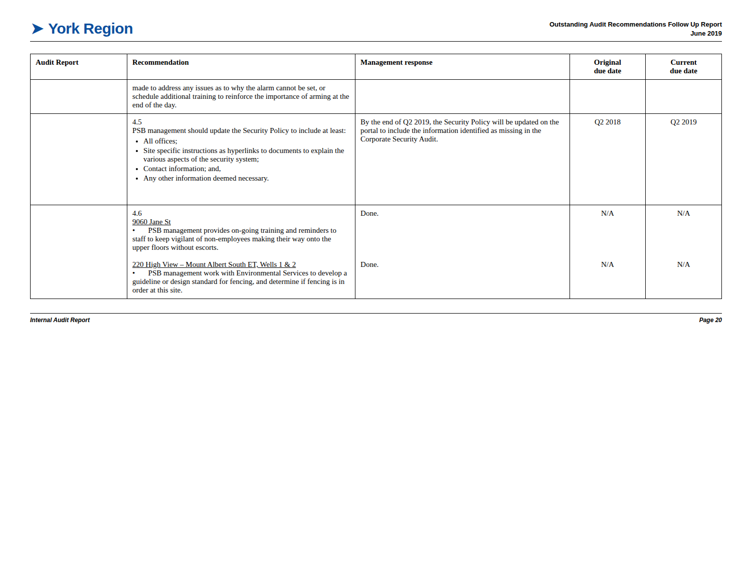➤ York Region
Outstanding Audit Recommendations Follow Up Report
June 2019
| Audit Report | Recommendation | Management response | Original due date | Current due date |
| --- | --- | --- | --- | --- |
| | made to address any issues as to why the alarm cannot be set, or schedule additional training to reinforce the importance of arming at the end of the day. | | | |
| | 4.5 PSB management should update the Security Policy to include at least: All offices; Site specific instructions as hyperlinks to documents to explain the various aspects of the security system; Contact information; and, Any other information deemed necessary. | By the end of Q2 2019, the Security Policy will be updated on the portal to include the information identified as missing in the Corporate Security Audit. | Q2 2018 | Q2 2019 |
| | 4.6 9060 Jane St • PSB management provides on-going training and reminders to staff to keep vigilant of non-employees making their way onto the upper floors without escorts. 220 High View – Mount Albert South ET, Wells 1 & 2 • PSB management work with Environmental Services to develop a guideline or design standard for fencing, and determine if fencing is in order at this site. | Done. Done. | N/A N/A | N/A N/A |
Internal Audit Report Page 20